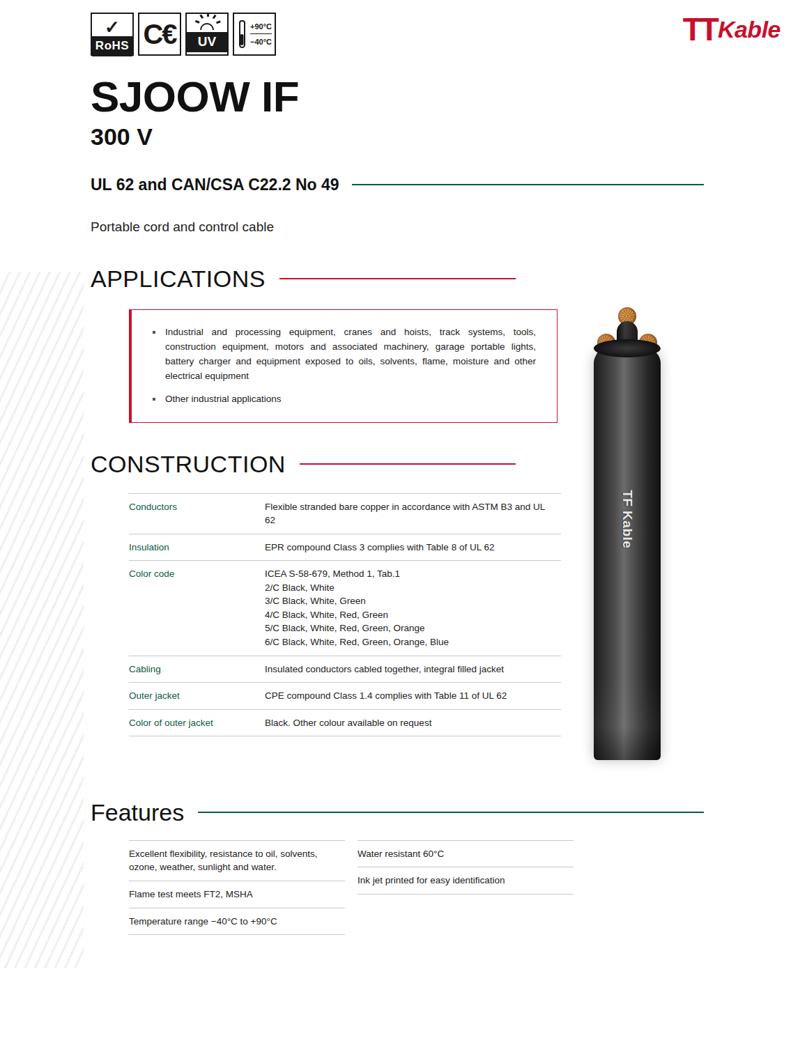✓ RoHS
C€
UV
+90°C −40°C
TT Kable
SJOOW IF
300 V
UL 62 and CAN/CSA C22.2 No 49
Portable cord and control cable
APPLICATIONS
Industrial and processing equipment, cranes and hoists, track systems, tools, construction equipment, motors and associated machinery, garage portable lights, battery charger and equipment exposed to oils, solvents, flame, moisture and other electrical equipment
Other industrial applications
CONSTRUCTION
| Conductors | Flexible stranded bare copper in accordance with ASTM B3 and UL 62 |
| Insulation | EPR compound Class 3 complies with Table 8 of UL 62 |
| Color code | ICEA S-58-679, Method 1, Tab.1 2/C Black, White 3/C Black, White, Green 4/C Black, White, Red, Green 5/C Black, White, Red, Green, Orange 6/C Black, White, Red, Green, Orange, Blue |
| Cabling | Insulated conductors cabled together, integral filled jacket |
| Outer jacket | CPE compound Class 1.4 complies with Table 11 of UL 62 |
| Color of outer jacket | Black. Other colour available on request |
TF Kable
Features
Excellent flexibility, resistance to oil, solvents, ozone, weather, sunlight and water.
Flame test meets FT2, MSHA
Temperature range −40°C to +90°C
Water resistant 60°C
Ink jet printed for easy identification